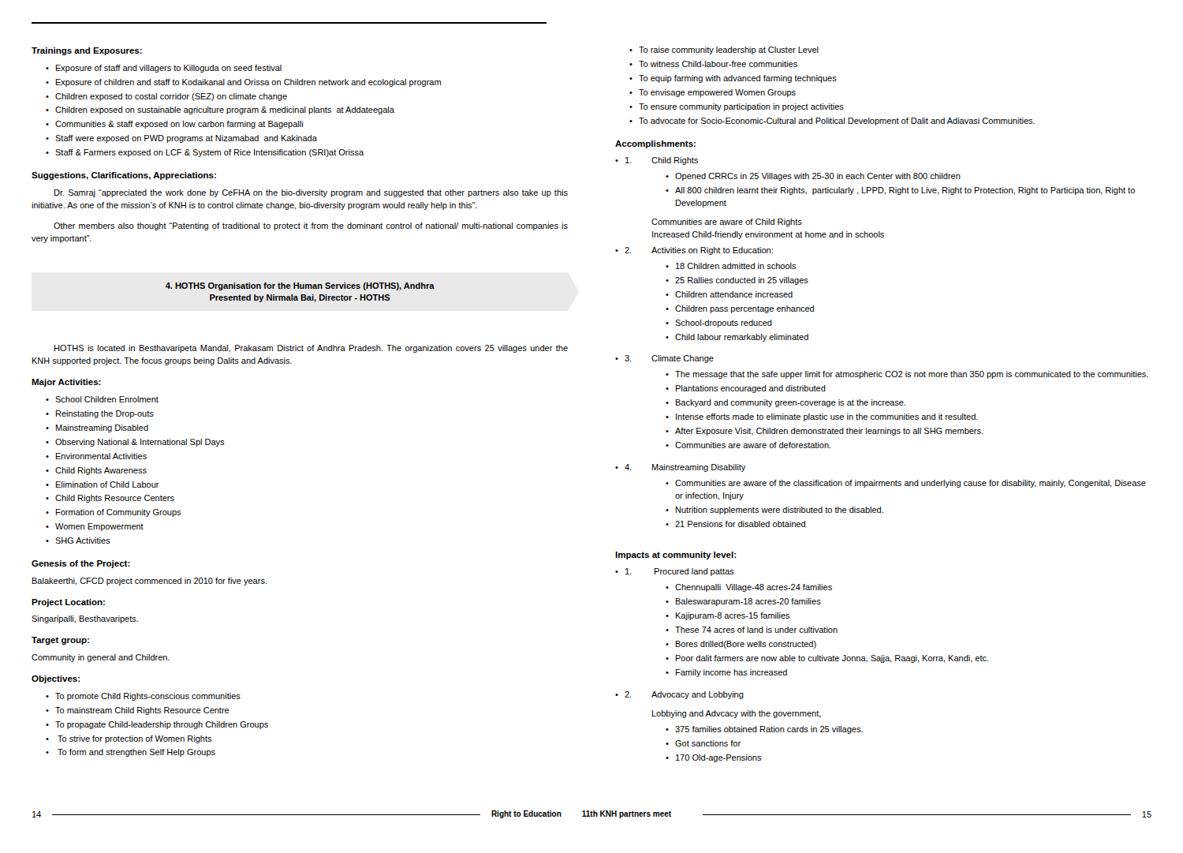Trainings and Exposures:
Exposure of staff and villagers to Killoguda on seed festival
Exposure of children and staff to Kodaikanal and Orissa on Children network and ecological program
Children exposed to costal corridor (SEZ) on climate change
Children exposed on sustainable agriculture program & medicinal plants at Addateegala
Communities & staff exposed on low carbon farming at Bagepalli
Staff were exposed on PWD programs at Nizamabad and Kakinada
Staff & Farmers exposed on LCF & System of Rice Intensification (SRI)at Orissa
Suggestions, Clarifications, Appreciations:
Dr. Samraj “appreciated the work done by CeFHA on the bio-diversity program and suggested that other partners also take up this initiative. As one of the mission’s of KNH is to control climate change, bio-diversity program would really help in this”.
Other members also thought “Patenting of traditional to protect it from the dominant control of national/ multi-national companies is very important”.
4. HOTHS Organisation for the Human Services (HOTHS), Andhra Presented by Nirmala Bai, Director - HOTHS
HOTHS is located in Besthavaripeta Mandal, Prakasam District of Andhra Pradesh. The organization covers 25 villages under the KNH supported project. The focus groups being Dalits and Adivasis.
Major Activities:
School Children Enrolment
Reinstating the Drop-outs
Mainstreaming Disabled
Observing National & International Spl Days
Environmental Activities
Child Rights Awareness
Elimination of Child Labour
Child Rights Resource Centers
Formation of Community Groups
Women Empowerment
SHG Activities
Genesis of the Project:
Balakeerthi, CFCD project commenced in 2010 for five years.
Project Location:
Singaripalli, Besthavaripets.
Target group:
Community in general and Children.
Objectives:
To promote Child Rights-conscious communities
To mainstream Child Rights Resource Centre
To propagate Child-leadership through Children Groups
To strive for protection of Women Rights
To form and strengthen Self Help Groups
To raise community leadership at Cluster Level
To witness Child-labour-free communities
To equip farming with advanced farming techniques
To envisage empowered Women Groups
To ensure community participation in project activities
To advocate for Socio-Economic-Cultural and Political Development of Dalit and Adiavasi Communities.
Accomplishments:
1. Child Rights
Opened CRRCs in 25 Villages with 25-30 in each Center with 800 children
All 800 children learnt their Rights, particularly , LPPD, Right to Live, Right to Protection, Right to Participa tion, Right to Development
Communities are aware of Child Rights
Increased Child-friendly environment at home and in schools
2. Activities on Right to Education:
18 Children admitted in schools
25 Rallies conducted in 25 villages
Children attendance increased
Children pass percentage enhanced
School-dropouts reduced
Child labour remarkably eliminated
3. Climate Change
The message that the safe upper limit for atmospheric CO2 is not more than 350 ppm is communicated to the communities.
Plantations encouraged and distributed
Backyard and community green-coverage is at the increase.
Intense efforts made to eliminate plastic use in the communities and it resulted.
After Exposure Visit, Children demonstrated their learnings to all SHG members.
Communities are aware of deforestation.
4. Mainstreaming Disability
Communities are aware of the classification of impairments and underlying cause for disability, mainly, Congenital, Disease or infection, Injury
Nutrition supplements were distributed to the disabled.
21 Pensions for disabled obtained
Impacts at community level:
1. Procured land pattas
Chennupalli Village-48 acres-24 families
Baleswarapuram-18 acres-20 families
Kajipuram-8 acres-15 families
These 74 acres of land is under cultivation
Bores drilled(Bore wells constructed)
Poor dalit farmers are now able to cultivate Jonna, Sajja, Raagi, Korra, Kandi, etc.
Family income has increased
2. Advocacy and Lobbying
Lobbying and Advcacy with the government,
375 families obtained Ration cards in 25 villages.
Got sanctions for
170 Old-age-Pensions
14
Right to Education 11th KNH partners meet
15